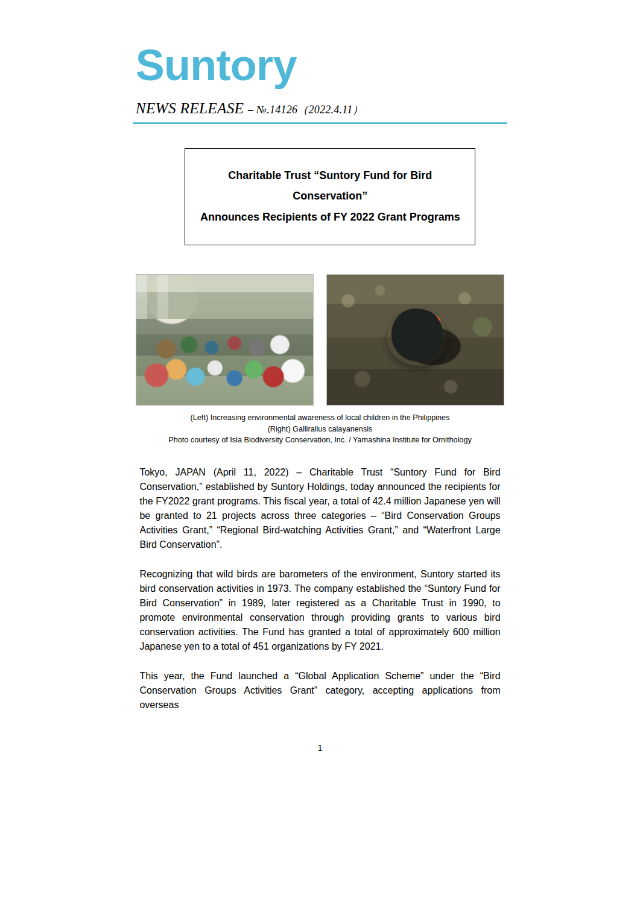Suntory
NEWS RELEASE – №.14126（2022.4.11）
Charitable Trust “Suntory Fund for Bird Conservation”
Announces Recipients of FY 2022 Grant Programs
(Left) Increasing environmental awareness of local children in the Philippines
(Right) Gallirallus calayanensis
Photo courtesy of Isla Biodiversity Conservation, Inc. / Yamashina Institute for Ornithology
Tokyo, JAPAN (April 11, 2022) – Charitable Trust “Suntory Fund for Bird Conservation,” established by Suntory Holdings, today announced the recipients for the FY2022 grant programs. This fiscal year, a total of 42.4 million Japanese yen will be granted to 21 projects across three categories – “Bird Conservation Groups Activities Grant,” “Regional Bird-watching Activities Grant,” and “Waterfront Large Bird Conservation”.
Recognizing that wild birds are barometers of the environment, Suntory started its bird conservation activities in 1973. The company established the “Suntory Fund for Bird Conservation” in 1989, later registered as a Charitable Trust in 1990, to promote environmental conservation through providing grants to various bird conservation activities. The Fund has granted a total of approximately 600 million Japanese yen to a total of 451 organizations by FY 2021.
This year, the Fund launched a “Global Application Scheme” under the “Bird Conservation Groups Activities Grant” category, accepting applications from overseas
1